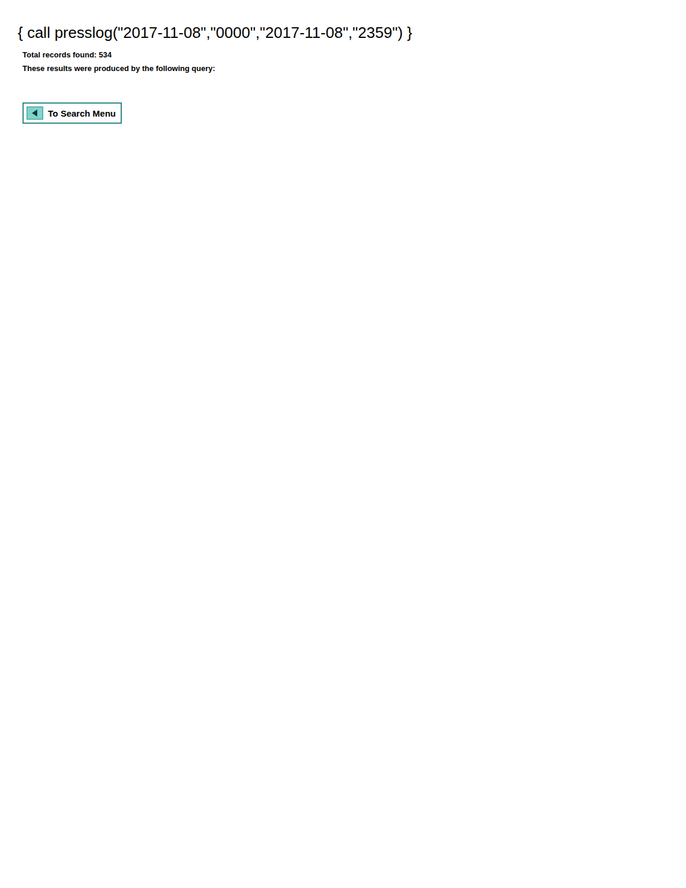{ call presslog("2017-11-08","0000","2017-11-08","2359") }
Total records found: 534
These results were produced by the following query:
To Search Menu